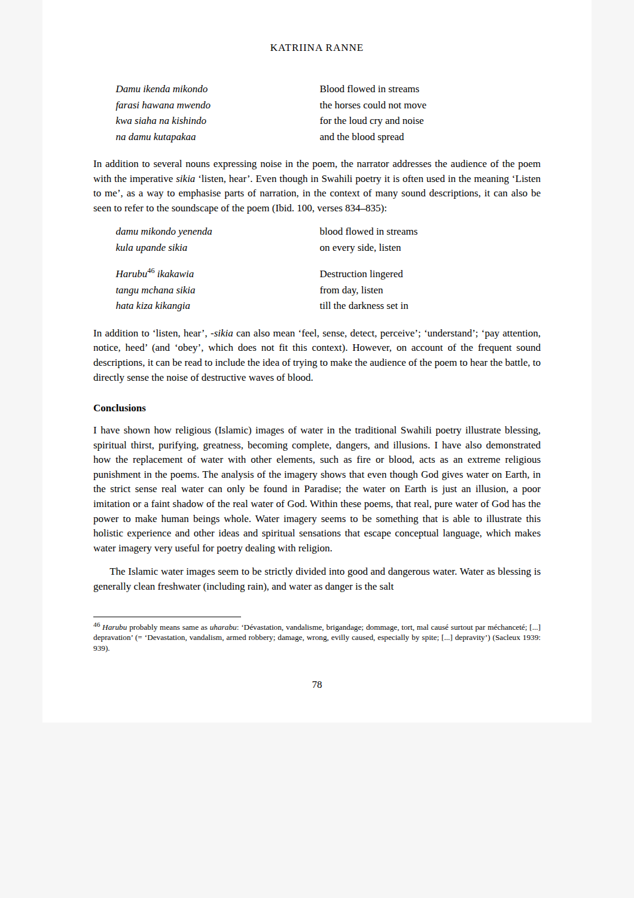KATRIINA RANNE
| Damu ikenda mikondo | Blood flowed in streams |
| farasi hawana mwendo | the horses could not move |
| kwa siaha na kishindo | for the loud cry and noise |
| na damu kutapakaa | and the blood spread |
In addition to several nouns expressing noise in the poem, the narrator addresses the audience of the poem with the imperative sikia ‘listen, hear’. Even though in Swahili poetry it is often used in the meaning ‘Listen to me’, as a way to emphasise parts of narration, in the context of many sound descriptions, it can also be seen to refer to the soundscape of the poem (Ibid. 100, verses 834–835):
| damu mikondo yenenda | blood flowed in streams |
| kula upande sikia | on every side, listen |
| Harubu 46 ikakawia | Destruction lingered |
| tangu mchana sikia | from day, listen |
| hata kiza kikangia | till the darkness set in |
In addition to ‘listen, hear’, -sikia can also mean ‘feel, sense, detect, perceive’; ‘understand’; ‘pay attention, notice, heed’ (and ‘obey’, which does not fit this context). However, on account of the frequent sound descriptions, it can be read to include the idea of trying to make the audience of the poem to hear the battle, to directly sense the noise of destructive waves of blood.
Conclusions
I have shown how religious (Islamic) images of water in the traditional Swahili poetry illustrate blessing, spiritual thirst, purifying, greatness, becoming complete, dangers, and illusions. I have also demonstrated how the replacement of water with other elements, such as fire or blood, acts as an extreme religious punishment in the poems. The analysis of the imagery shows that even though God gives water on Earth, in the strict sense real water can only be found in Paradise; the water on Earth is just an illusion, a poor imitation or a faint shadow of the real water of God. Within these poems, that real, pure water of God has the power to make human beings whole. Water imagery seems to be something that is able to illustrate this holistic experience and other ideas and spiritual sensations that escape conceptual language, which makes water imagery very useful for poetry dealing with religion.
The Islamic water images seem to be strictly divided into good and dangerous water. Water as blessing is generally clean freshwater (including rain), and water as danger is the salt
46 Harubu probably means same as uharabu: ‘Dévastation, vandalisme, brigandage; dommage, tort, mal causé surtout par méchanceté; [...] depravation’ (= ‘Devastation, vandalism, armed robbery; damage, wrong, evilly caused, especially by spite; [...] depravity’) (Sacleux 1939: 939).
78